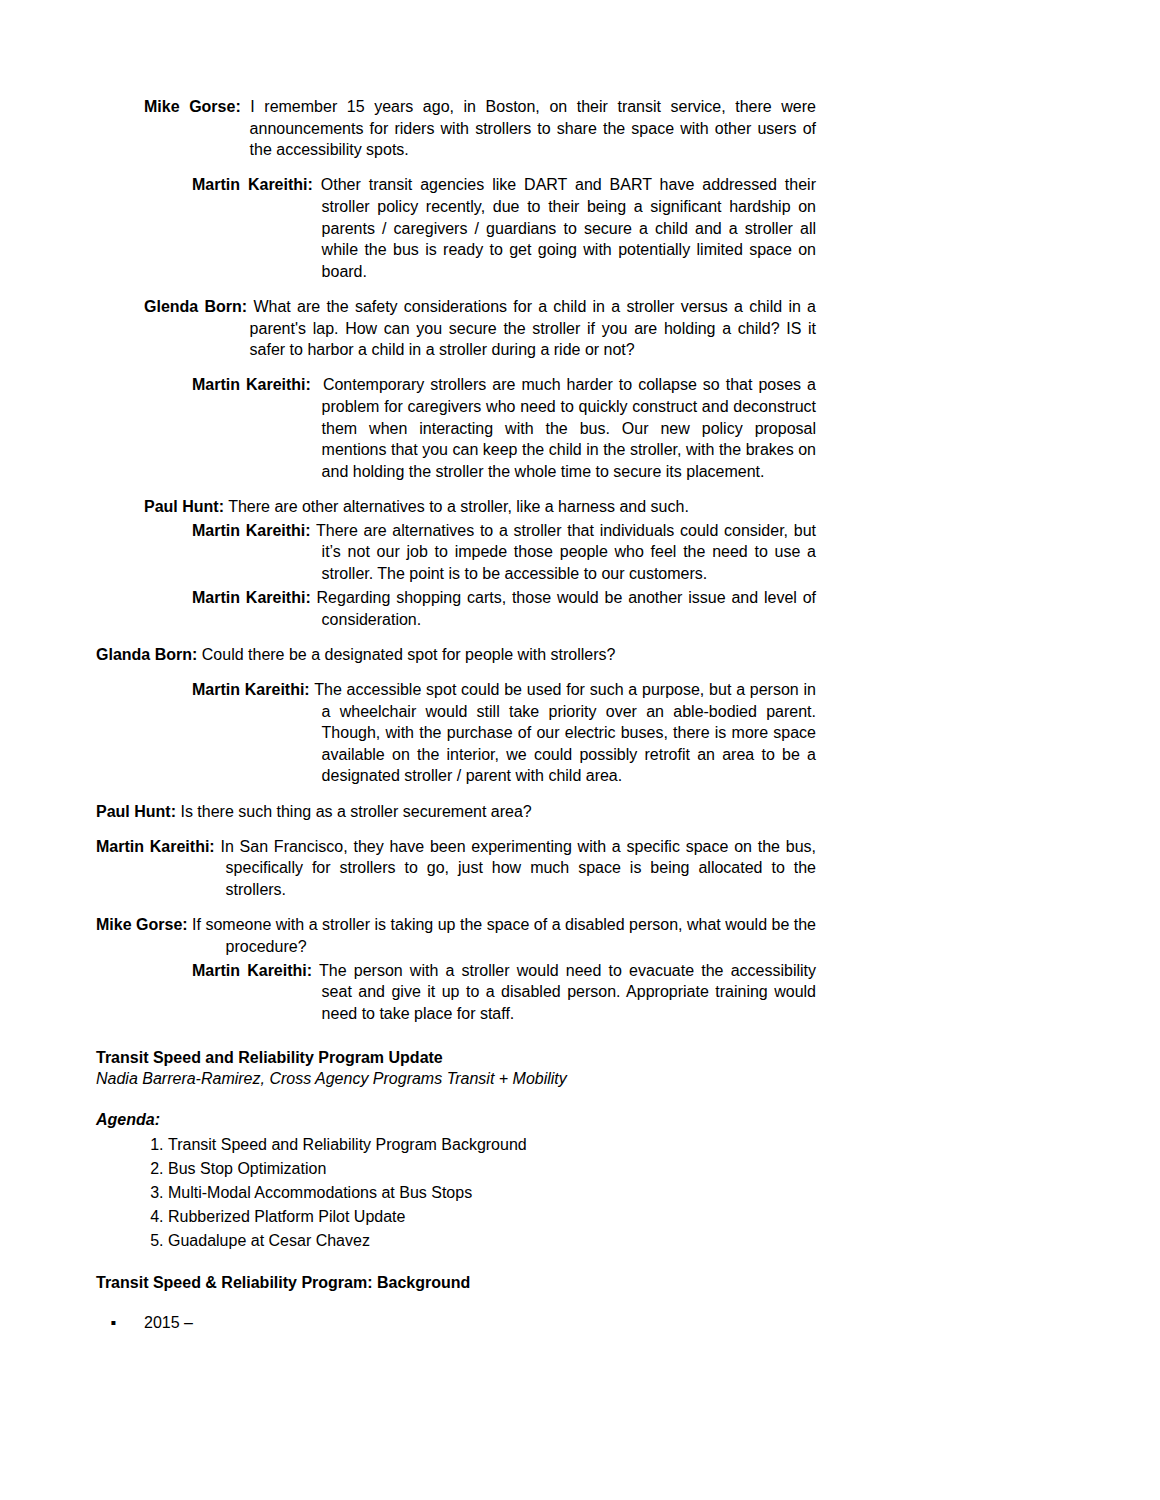Mike Gorse: I remember 15 years ago, in Boston, on their transit service, there were announcements for riders with strollers to share the space with other users of the accessibility spots.
Martin Kareithi: Other transit agencies like DART and BART have addressed their stroller policy recently, due to their being a significant hardship on parents / caregivers / guardians to secure a child and a stroller all while the bus is ready to get going with potentially limited space on board.
Glenda Born: What are the safety considerations for a child in a stroller versus a child in a parent's lap. How can you secure the stroller if you are holding a child? IS it safer to harbor a child in a stroller during a ride or not?
Martin Kareithi: Contemporary strollers are much harder to collapse so that poses a problem for caregivers who need to quickly construct and deconstruct them when interacting with the bus. Our new policy proposal mentions that you can keep the child in the stroller, with the brakes on and holding the stroller the whole time to secure its placement.
Paul Hunt: There are other alternatives to a stroller, like a harness and such.
Martin Kareithi: There are alternatives to a stroller that individuals could consider, but it’s not our job to impede those people who feel the need to use a stroller. The point is to be accessible to our customers.
Martin Kareithi: Regarding shopping carts, those would be another issue and level of consideration.
Glanda Born: Could there be a designated spot for people with strollers?
Martin Kareithi: The accessible spot could be used for such a purpose, but a person in a wheelchair would still take priority over an able-bodied parent. Though, with the purchase of our electric buses, there is more space available on the interior, we could possibly retrofit an area to be a designated stroller / parent with child area.
Paul Hunt: Is there such thing as a stroller securement area?
Martin Kareithi: In San Francisco, they have been experimenting with a specific space on the bus, specifically for strollers to go, just how much space is being allocated to the strollers.
Mike Gorse: If someone with a stroller is taking up the space of a disabled person, what would be the procedure?
Martin Kareithi: The person with a stroller would need to evacuate the accessibility seat and give it up to a disabled person. Appropriate training would need to take place for staff.
Transit Speed and Reliability Program Update
Nadia Barrera-Ramirez, Cross Agency Programs Transit + Mobility
Agenda:
Transit Speed and Reliability Program Background
Bus Stop Optimization
Multi-Modal Accommodations at Bus Stops
Rubberized Platform Pilot Update
Guadalupe at Cesar Chavez
Transit Speed & Reliability Program: Background
2015 –